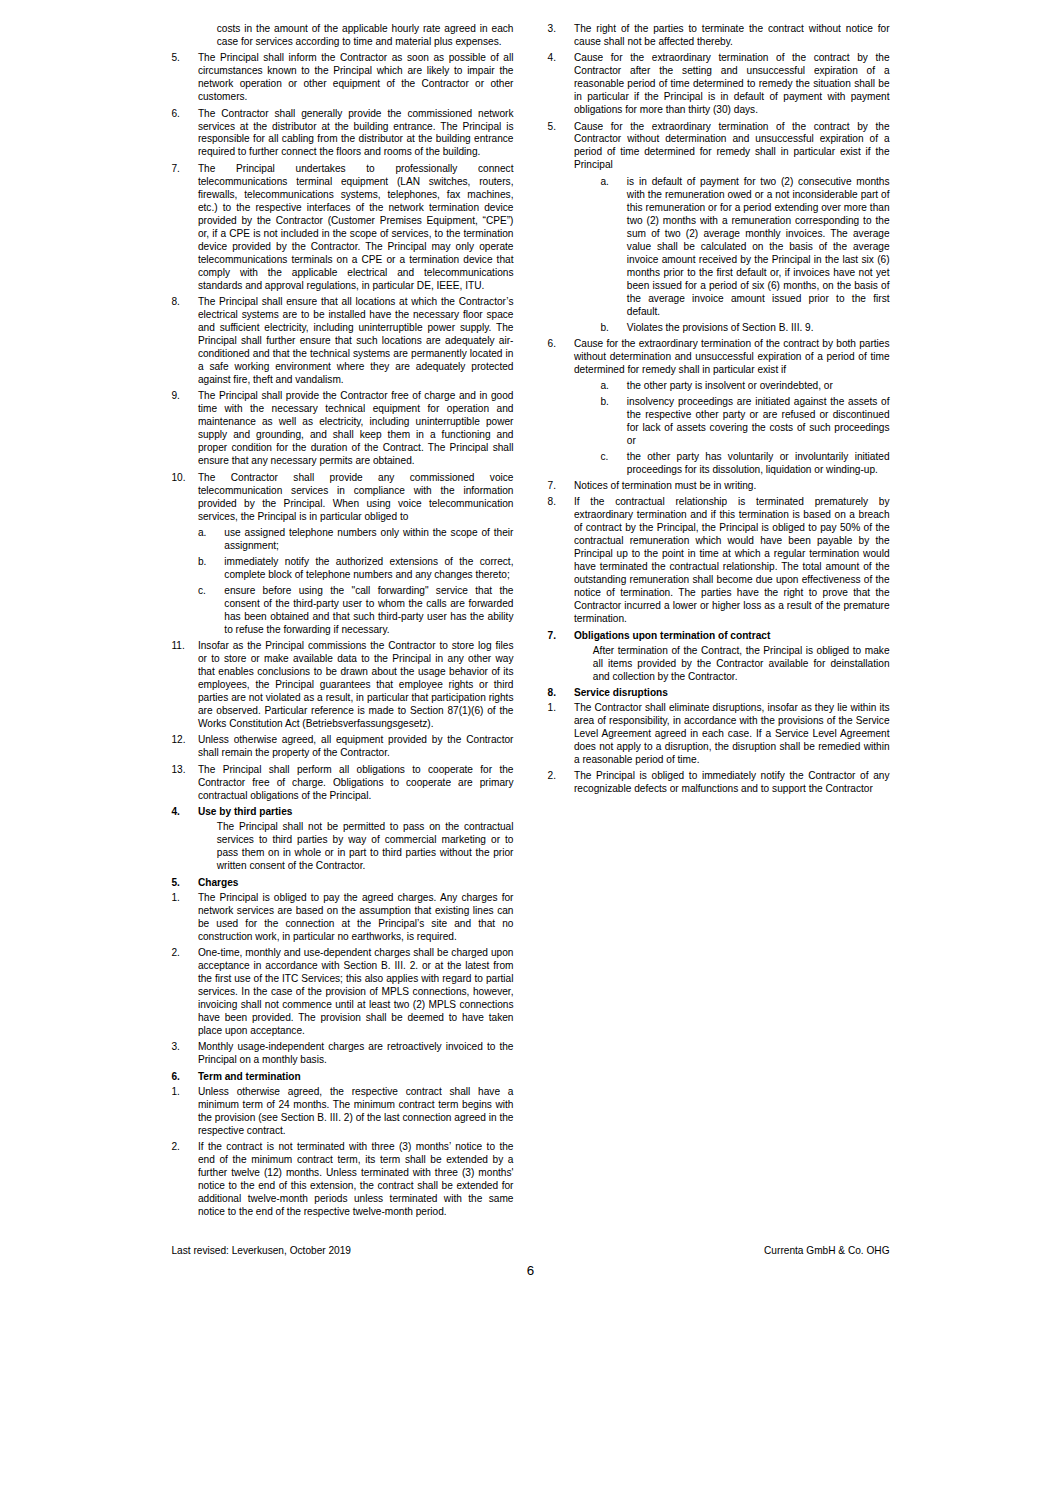costs in the amount of the applicable hourly rate agreed in each case for services according to time and material plus expenses.
5.
The Principal shall inform the Contractor as soon as possible of all circumstances known to the Principal which are likely to impair the network operation or other equipment of the Contractor or other customers.
6.
The Contractor shall generally provide the commissioned network services at the distributor at the building entrance. The Principal is responsible for all cabling from the distributor at the building entrance required to further connect the floors and rooms of the building.
7.
The Principal undertakes to professionally connect telecommunications terminal equipment (LAN switches, routers, firewalls, telecommunications systems, telephones, fax machines, etc.) to the respective interfaces of the network termination device provided by the Contractor (Customer Premises Equipment, “CPE”) or, if a CPE is not included in the scope of services, to the termination device provided by the Contractor. The Principal may only operate telecommunications terminals on a CPE or a termination device that comply with the applicable electrical and telecommunications standards and approval regulations, in particular DE, IEEE, ITU.
8.
The Principal shall ensure that all locations at which the Contractor’s electrical systems are to be installed have the necessary floor space and sufficient electricity, including uninterruptible power supply. The Principal shall further ensure that such locations are adequately air-conditioned and that the technical systems are permanently located in a safe working environment where they are adequately protected against fire, theft and vandalism.
9.
The Principal shall provide the Contractor free of charge and in good time with the necessary technical equipment for operation and maintenance as well as electricity, including uninterruptible power supply and grounding, and shall keep them in a functioning and proper condition for the duration of the Contract. The Principal shall ensure that any necessary permits are obtained.
10.
The Contractor shall provide any commissioned voice telecommunication services in compliance with the information provided by the Principal. When using voice telecommunication services, the Principal is in particular obliged to
a.
use assigned telephone numbers only within the scope of their assignment;
b.
immediately notify the authorized extensions of the correct, complete block of telephone numbers and any changes thereto;
c.
ensure before using the "call forwarding" service that the consent of the third-party user to whom the calls are forwarded has been obtained and that such third-party user has the ability to refuse the forwarding if necessary.
11.
Insofar as the Principal commissions the Contractor to store log files or to store or make available data to the Principal in any other way that enables conclusions to be drawn about the usage behavior of its employees, the Principal guarantees that employee rights or third parties are not violated as a result, in particular that participation rights are observed. Particular reference is made to Section 87(1)(6) of the Works Constitution Act (Betriebsverfassungsgesetz).
12.
Unless otherwise agreed, all equipment provided by the Contractor shall remain the property of the Contractor.
13.
The Principal shall perform all obligations to cooperate for the Contractor free of charge. Obligations to cooperate are primary contractual obligations of the Principal.
4.
Use by third parties
The Principal shall not be permitted to pass on the contractual services to third parties by way of commercial marketing or to pass them on in whole or in part to third parties without the prior written consent of the Contractor.
5.
Charges
1.
The Principal is obliged to pay the agreed charges. Any charges for network services are based on the assumption that existing lines can be used for the connection at the Principal’s site and that no construction work, in particular no earthworks, is required.
2.
One-time, monthly and use-dependent charges shall be charged upon acceptance in accordance with Section B. III. 2. or at the latest from the first use of the ITC Services; this also applies with regard to partial services. In the case of the provision of MPLS connections, however, invoicing shall not commence until at least two (2) MPLS connections have been provided. The provision shall be deemed to have taken place upon acceptance.
3.
Monthly usage-independent charges are retroactively invoiced to the Principal on a monthly basis.
6.
Term and termination
1.
Unless otherwise agreed, the respective contract shall have a minimum term of 24 months. The minimum contract term begins with the provision (see Section B. III. 2) of the last connection agreed in the respective contract.
2.
If the contract is not terminated with three (3) months’ notice to the end of the minimum contract term, its term shall be extended by a further twelve (12) months. Unless terminated with three (3) months' notice to the end of this extension, the contract shall be extended for additional twelve-month periods unless terminated with the same notice to the end of the respective twelve-month period.
3.
The right of the parties to terminate the contract without notice for cause shall not be affected thereby.
4.
Cause for the extraordinary termination of the contract by the Contractor after the setting and unsuccessful expiration of a reasonable period of time determined to remedy the situation shall be in particular if the Principal is in default of payment with payment obligations for more than thirty (30) days.
5.
Cause for the extraordinary termination of the contract by the Contractor without determination and unsuccessful expiration of a period of time determined for remedy shall in particular exist if the Principal
a.
is in default of payment for two (2) consecutive months with the remuneration owed or a not inconsiderable part of this remuneration or for a period extending over more than two (2) months with a remuneration corresponding to the sum of two (2) average monthly invoices. The average value shall be calculated on the basis of the average invoice amount received by the Principal in the last six (6) months prior to the first default or, if invoices have not yet been issued for a period of six (6) months, on the basis of the average invoice amount issued prior to the first default.
b.
Violates the provisions of Section B. III. 9.
6.
Cause for the extraordinary termination of the contract by both parties without determination and unsuccessful expiration of a period of time determined for remedy shall in particular exist if
a.
the other party is insolvent or overindebted, or
b.
insolvency proceedings are initiated against the assets of the respective other party or are refused or discontinued for lack of assets covering the costs of such proceedings or
c.
the other party has voluntarily or involuntarily initiated proceedings for its dissolution, liquidation or winding-up.
7.
Notices of termination must be in writing.
8.
If the contractual relationship is terminated prematurely by extraordinary termination and if this termination is based on a breach of contract by the Principal, the Principal is obliged to pay 50% of the contractual remuneration which would have been payable by the Principal up to the point in time at which a regular termination would have terminated the contractual relationship. The total amount of the outstanding remuneration shall become due upon effectiveness of the notice of termination. The parties have the right to prove that the Contractor incurred a lower or higher loss as a result of the premature termination.
7.
Obligations upon termination of contract
After termination of the Contract, the Principal is obliged to make all items provided by the Contractor available for deinstallation and collection by the Contractor.
8.
Service disruptions
1.
The Contractor shall eliminate disruptions, insofar as they lie within its area of responsibility, in accordance with the provisions of the Service Level Agreement agreed in each case. If a Service Level Agreement does not apply to a disruption, the disruption shall be remedied within a reasonable period of time.
2.
The Principal is obliged to immediately notify the Contractor of any recognizable defects or malfunctions and to support the Contractor
Last revised: Leverkusen, October 2019
Currenta GmbH & Co. OHG
6